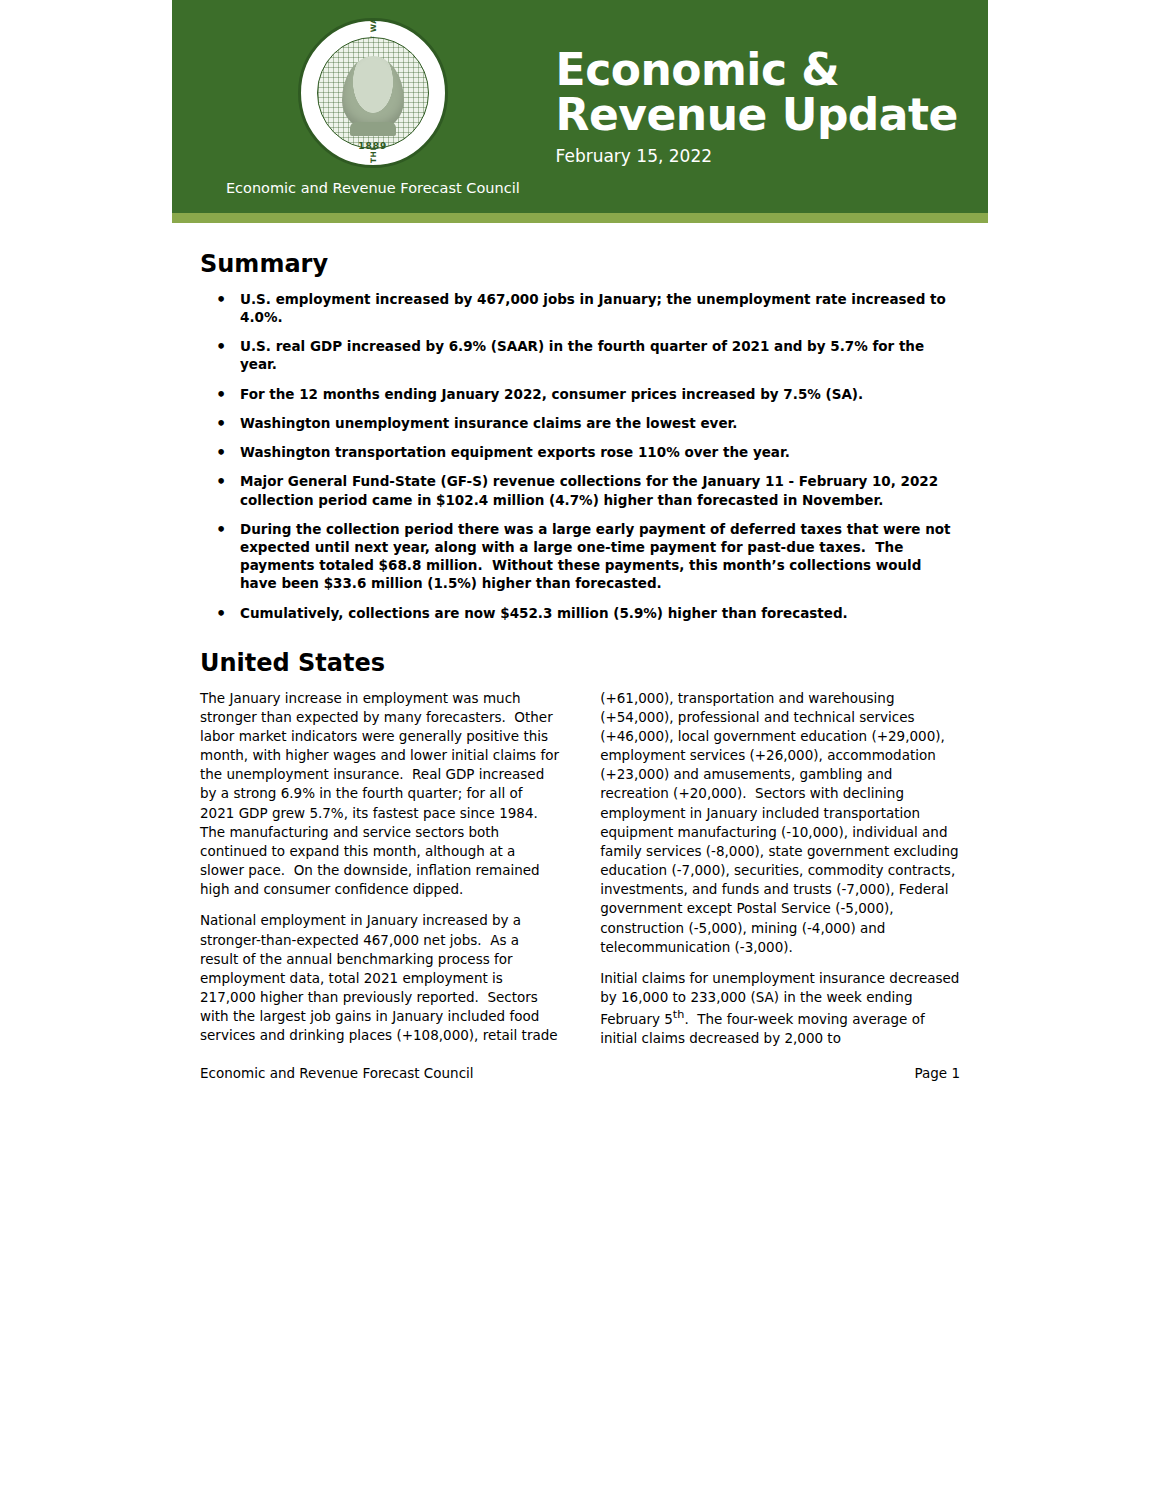THE SEAL OF THE STATE OF WASHINGTON
1889
Economic and Revenue Forecast Council
Economic &
Revenue Update
February 15, 2022
Summary
U.S. employment increased by 467,000 jobs in January; the unemployment rate increased to 4.0%.
U.S. real GDP increased by 6.9% (SAAR) in the fourth quarter of 2021 and by 5.7% for the year.
For the 12 months ending January 2022, consumer prices increased by 7.5% (SA).
Washington unemployment insurance claims are the lowest ever.
Washington transportation equipment exports rose 110% over the year.
Major General Fund-State (GF-S) revenue collections for the January 11 - February 10, 2022 collection period came in $102.4 million (4.7%) higher than forecasted in November.
During the collection period there was a large early payment of deferred taxes that were not expected until next year, along with a large one-time payment for past-due taxes. The payments totaled $68.8 million. Without these payments, this month’s collections would have been $33.6 million (1.5%) higher than forecasted.
Cumulatively, collections are now $452.3 million (5.9%) higher than forecasted.
United States
The January increase in employment was much stronger than expected by many forecasters. Other labor market indicators were generally positive this month, with higher wages and lower initial claims for the unemployment insurance. Real GDP increased by a strong 6.9% in the fourth quarter; for all of 2021 GDP grew 5.7%, its fastest pace since 1984. The manufacturing and service sectors both continued to expand this month, although at a slower pace. On the downside, inflation remained high and consumer confidence dipped.
National employment in January increased by a stronger-than-expected 467,000 net jobs. As a result of the annual benchmarking process for employment data, total 2021 employment is 217,000 higher than previously reported. Sectors with the largest job gains in January included food services and drinking places (+108,000), retail trade (+61,000), transportation and warehousing (+54,000), professional and technical services (+46,000), local government education (+29,000), employment services (+26,000), accommodation (+23,000) and amusements, gambling and recreation (+20,000). Sectors with declining employment in January included transportation equipment manufacturing (-10,000), individual and family services (-8,000), state government excluding education (-7,000), securities, commodity contracts, investments, and funds and trusts (-7,000), Federal government except Postal Service (-5,000), construction (-5,000), mining (-4,000) and telecommunication (-3,000).
Initial claims for unemployment insurance decreased by 16,000 to 233,000 (SA) in the week ending February 5th. The four-week moving average of initial claims decreased by 2,000 to
Economic and Revenue Forecast Council
Page 1